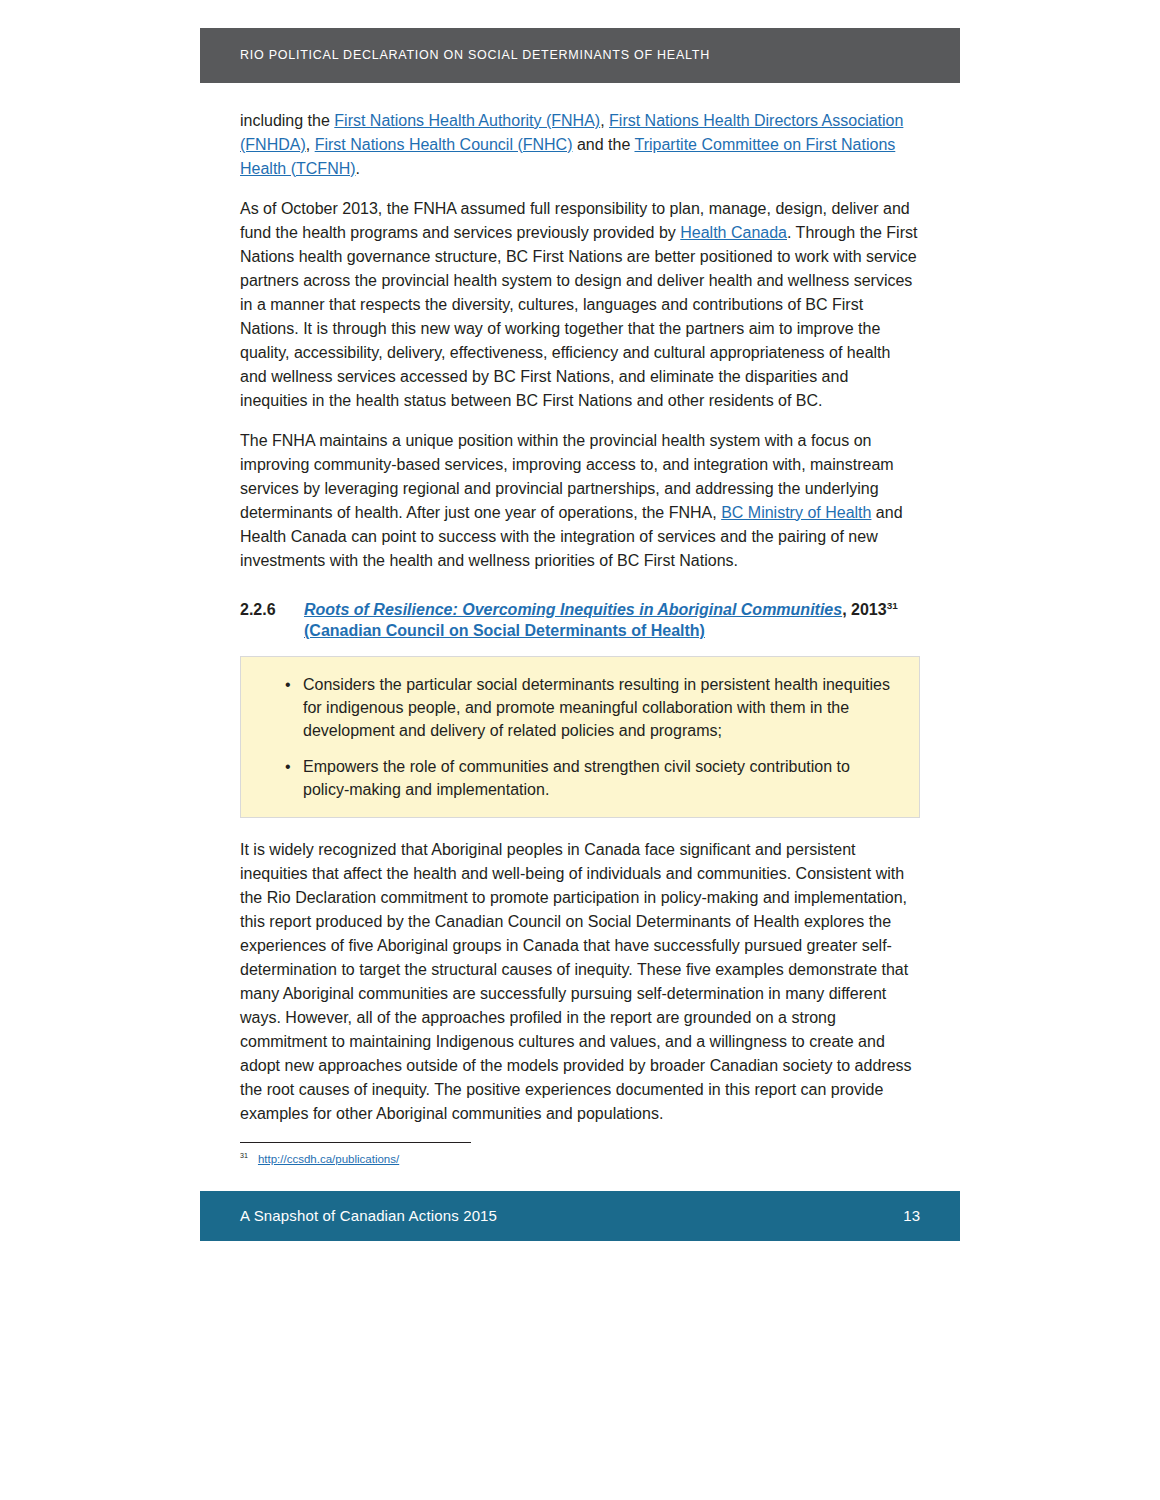Rio Political Declaration on Social Determinants of Health
including the First Nations Health Authority (FNHA), First Nations Health Directors Association (FNHDA), First Nations Health Council (FNHC) and the Tripartite Committee on First Nations Health (TCFNH).
As of October 2013, the FNHA assumed full responsibility to plan, manage, design, deliver and fund the health programs and services previously provided by Health Canada. Through the First Nations health governance structure, BC First Nations are better positioned to work with service partners across the provincial health system to design and deliver health and wellness services in a manner that respects the diversity, cultures, languages and contributions of BC First Nations. It is through this new way of working together that the partners aim to improve the quality, accessibility, delivery, effectiveness, efficiency and cultural appropriateness of health and wellness services accessed by BC First Nations, and eliminate the disparities and inequities in the health status between BC First Nations and other residents of BC.
The FNHA maintains a unique position within the provincial health system with a focus on improving community-based services, improving access to, and integration with, mainstream services by leveraging regional and provincial partnerships, and addressing the underlying determinants of health. After just one year of operations, the FNHA, BC Ministry of Health and Health Canada can point to success with the integration of services and the pairing of new investments with the health and wellness priorities of BC First Nations.
2.2.6 Roots of Resilience: Overcoming Inequities in Aboriginal Communities, 201331
(Canadian Council on Social Determinants of Health)
Considers the particular social determinants resulting in persistent health inequities for indigenous people, and promote meaningful collaboration with them in the development and delivery of related policies and programs;
Empowers the role of communities and strengthen civil society contribution to policy-making and implementation.
It is widely recognized that Aboriginal peoples in Canada face significant and persistent inequities that affect the health and well-being of individuals and communities. Consistent with the Rio Declaration commitment to promote participation in policy-making and implementation, this report produced by the Canadian Council on Social Determinants of Health explores the experiences of five Aboriginal groups in Canada that have successfully pursued greater self-determination to target the structural causes of inequity. These five examples demonstrate that many Aboriginal communities are successfully pursuing self-determination in many different ways. However, all of the approaches profiled in the report are grounded on a strong commitment to maintaining Indigenous cultures and values, and a willingness to create and adopt new approaches outside of the models provided by broader Canadian society to address the root causes of inequity. The positive experiences documented in this report can provide examples for other Aboriginal communities and populations.
31 http://ccsdh.ca/publications/
A Snapshot of Canadian Actions 2015 13